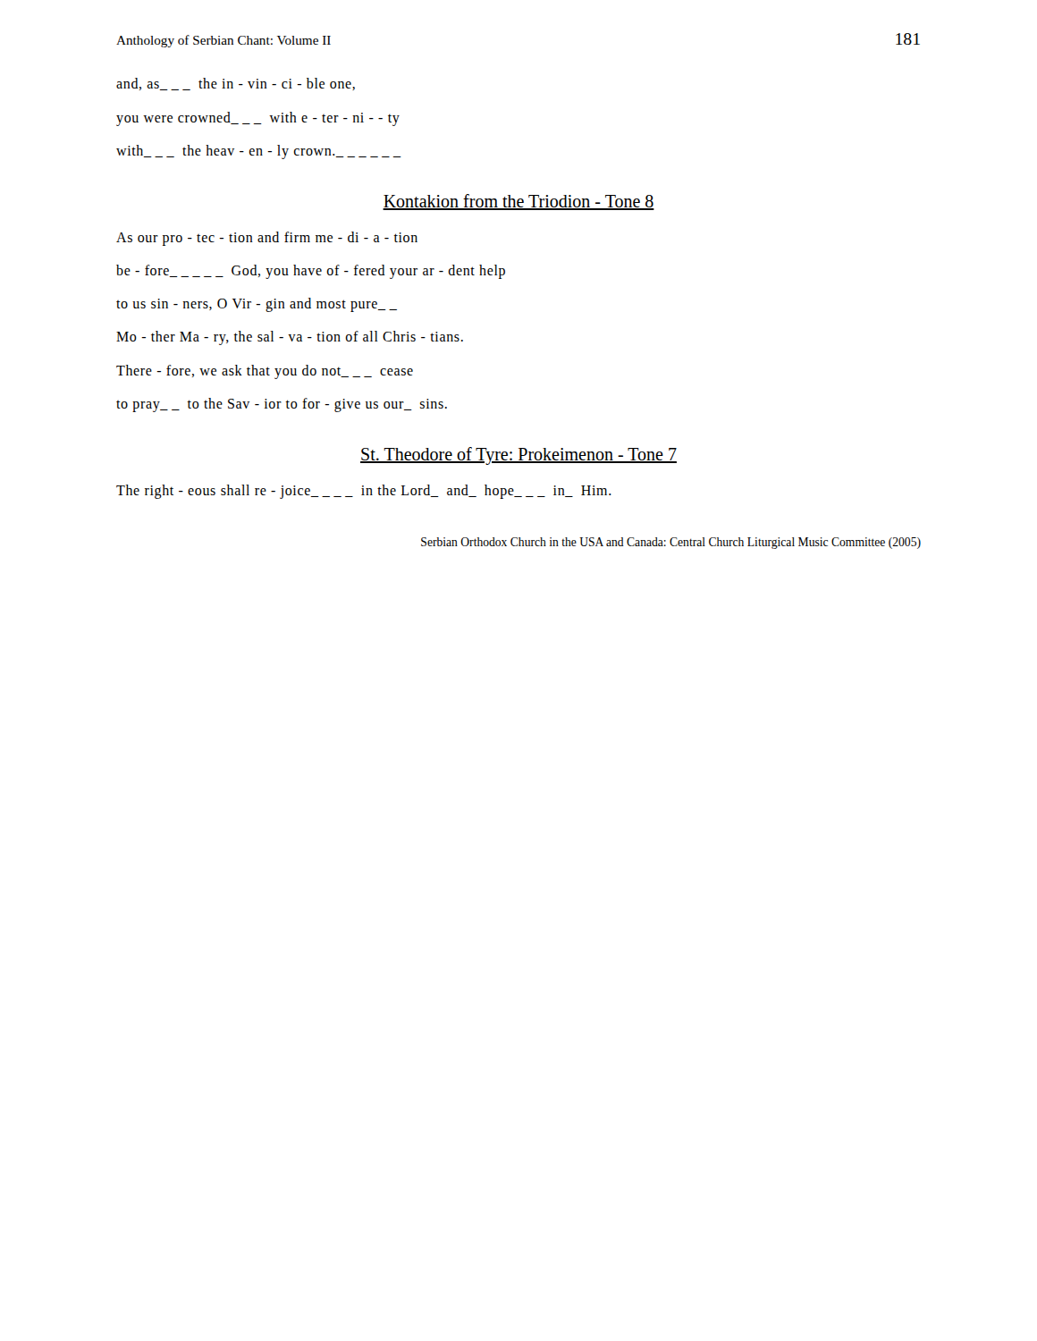Anthology of Serbian Chant: Volume II
181
and, as___ the in - vin - ci - ble one,
you were crowned___ with e - ter - ni - - ty
with___ the heav - en - ly crown.______
Kontakion from the Triodion - Tone 8
As our pro - tec - tion and firm me - di - a - tion
be - fore_____ God, you have of - fered your ar - dent help
to us sin - ners, O Vir - gin and most pure__
Mo - ther Ma - ry, the sal - va - tion of all Chris - tians.
There - fore, we ask that you do not___ cease
to pray__ to the Sav - ior to for - give us our_ sins.
St. Theodore of Tyre: Prokeimenon - Tone 7
The right - eous shall re - joice____ in the Lord_ and_ hope___ in_ Him.
Serbian Orthodox Church in the USA and Canada: Central Church Liturgical Music Committee (2005)